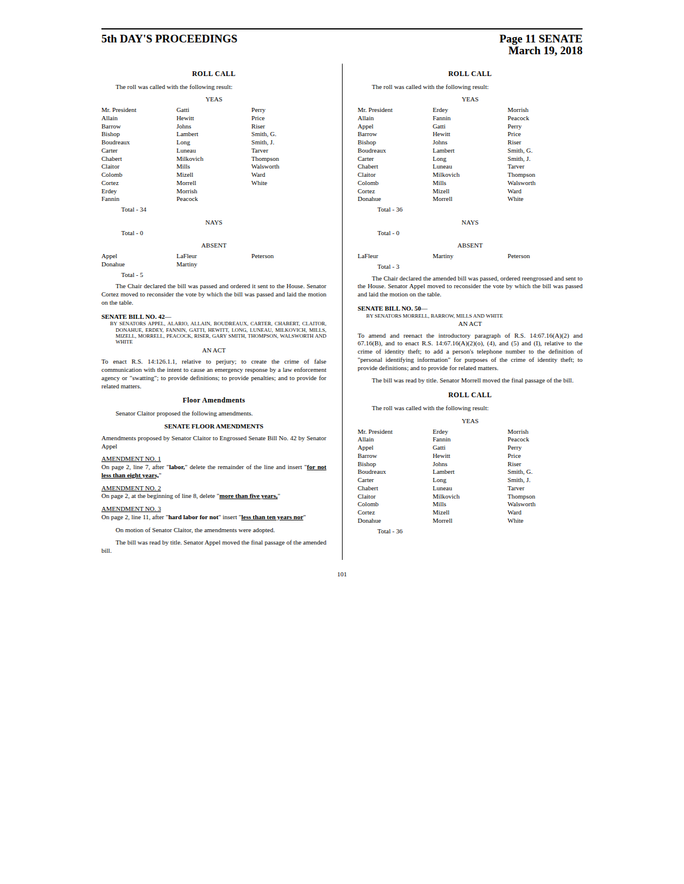5th DAY'S PROCEEDINGS
Page 11 SENATE
March 19, 2018
ROLL CALL
The roll was called with the following result:
YEAS
| Mr. President | Gatti | Perry |
| Allain | Hewitt | Price |
| Barrow | Johns | Riser |
| Bishop | Lambert | Smith, G. |
| Boudreaux | Long | Smith, J. |
| Carter | Luneau | Tarver |
| Chabert | Milkovich | Thompson |
| Claitor | Mills | Walsworth |
| Colomb | Mizell | Ward |
| Cortez | Morrell | White |
| Erdey | Morrish | |
| Fannin | Peacock | |
Total - 34
NAYS
Total - 0
ABSENT
| Appel | LaFleur | Peterson |
| Donahue | Martiny | |
Total - 5
The Chair declared the bill was passed and ordered it sent to the House. Senator Cortez moved to reconsider the vote by which the bill was passed and laid the motion on the table.
SENATE BILL NO. 42—
BY SENATORS APPEL, ALARIO, ALLAIN, BOUDREAUX, CARTER, CHABERT, CLAITOR, DONAHUE, ERDEY, FANNIN, GATTI, HEWITT, LONG, LUNEAU, MILKOVICH, MILLS, MIZELL, MORRELL, PEACOCK, RISER, GARY SMITH, THOMPSON, WALSWORTH AND WHITE
AN ACT
To enact R.S. 14:126.1.1, relative to perjury; to create the crime of false communication with the intent to cause an emergency response by a law enforcement agency or "swatting"; to provide definitions; to provide penalties; and to provide for related matters.
Floor Amendments
Senator Claitor proposed the following amendments.
SENATE FLOOR AMENDMENTS
Amendments proposed by Senator Claitor to Engrossed Senate Bill No. 42 by Senator Appel
AMENDMENT NO. 1
On page 2, line 7, after "labor," delete the remainder of the line and insert "for not less than eight years,"
AMENDMENT NO. 2
On page 2, at the beginning of line 8, delete "more than five years,"
AMENDMENT NO. 3
On page 2, line 11, after "hard labor for not" insert "less than ten years nor"
On motion of Senator Claitor, the amendments were adopted.
The bill was read by title. Senator Appel moved the final passage of the amended bill.
ROLL CALL
The roll was called with the following result:
YEAS
| Mr. President | Erdey | Morrish |
| Allain | Fannin | Peacock |
| Appel | Gatti | Perry |
| Barrow | Hewitt | Price |
| Bishop | Johns | Riser |
| Boudreaux | Lambert | Smith, G. |
| Carter | Long | Smith, J. |
| Chabert | Luneau | Tarver |
| Claitor | Milkovich | Thompson |
| Colomb | Mills | Walsworth |
| Cortez | Mizell | Ward |
| Donahue | Morrell | White |
Total - 36
NAYS
Total - 0
ABSENT
| LaFleur | Martiny | Peterson |
Total - 3
The Chair declared the amended bill was passed, ordered reengrossed and sent to the House. Senator Appel moved to reconsider the vote by which the bill was passed and laid the motion on the table.
SENATE BILL NO. 50—
BY SENATORS MORRELL, BARROW, MILLS AND WHITE
AN ACT
To amend and reenact the introductory paragraph of R.S. 14:67.16(A)(2) and 67.16(B), and to enact R.S. 14:67.16(A)(2)(o), (4), and (5) and (I), relative to the crime of identity theft; to add a person's telephone number to the definition of "personal identifying information" for purposes of the crime of identity theft; to provide definitions; and to provide for related matters.
The bill was read by title. Senator Morrell moved the final passage of the bill.
ROLL CALL
The roll was called with the following result:
YEAS
| Mr. President | Erdey | Morrish |
| Allain | Fannin | Peacock |
| Appel | Gatti | Perry |
| Barrow | Hewitt | Price |
| Bishop | Johns | Riser |
| Boudreaux | Lambert | Smith, G. |
| Carter | Long | Smith, J. |
| Chabert | Luneau | Tarver |
| Claitor | Milkovich | Thompson |
| Colomb | Mills | Walsworth |
| Cortez | Mizell | Ward |
| Donahue | Morrell | White |
Total - 36
101